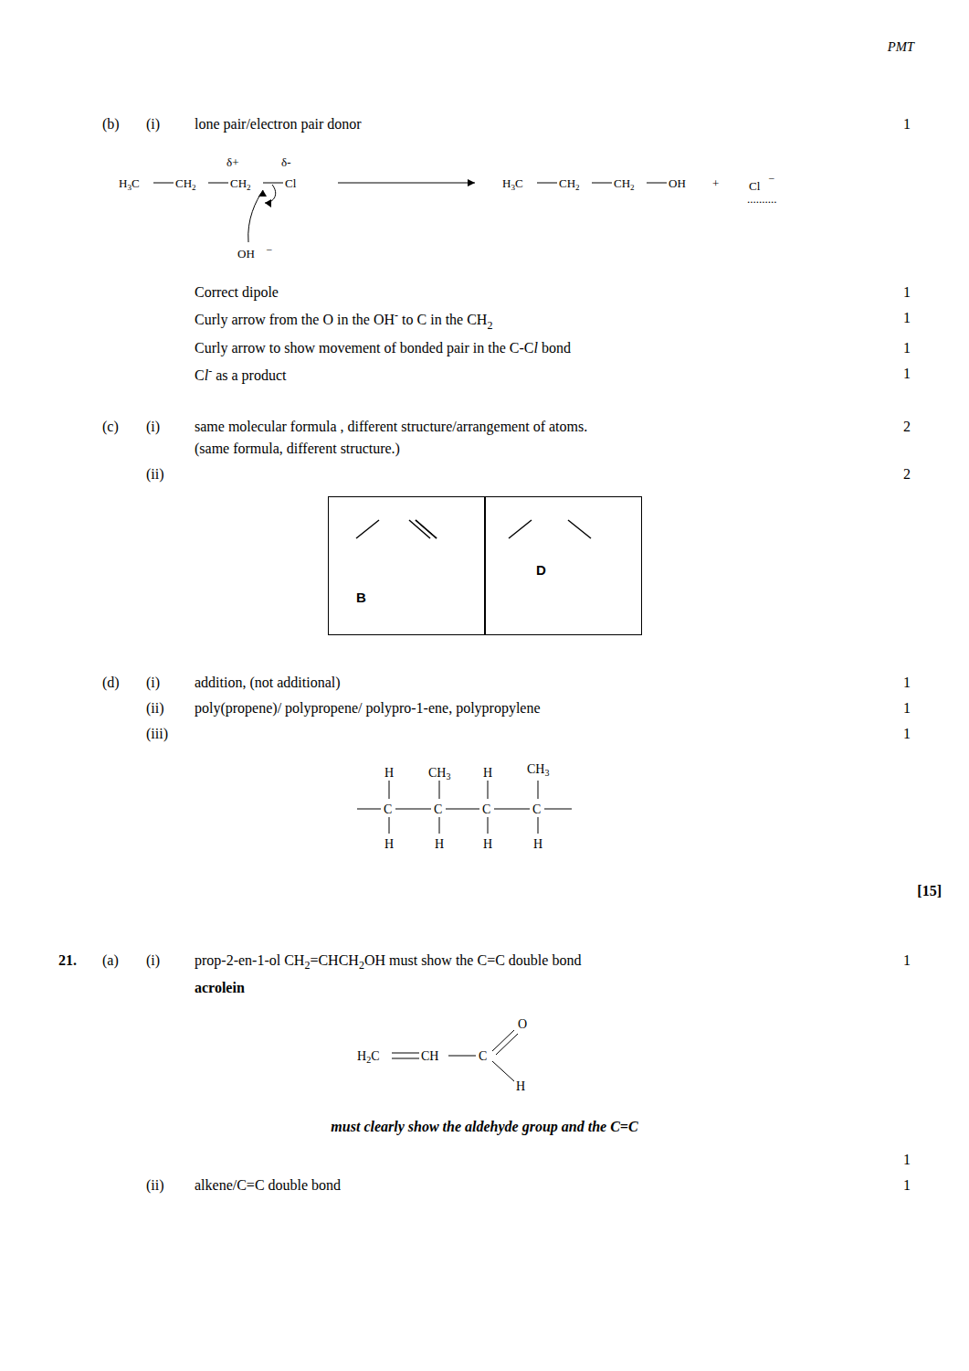PMT
| | (b) | (i) | lone pair/electron pair donor | 1 |
H3C CH2 CH2 Cl δ+ δ- OH – H3C CH2 CH2 OH + Cl – ..........
| | | | Correct dipole | 1 |
| | | | Curly arrow from the O in the OH - to C in the CH 2 | 1 |
| | | | Curly arrow to show movement of bonded pair in the C-C l bond | 1 |
| | | | C l - as a product | 1 |
| | (c) | (i) | same molecular formula , different structure/arrangement of atoms. (same formula, different structure.) | 2 |
| | | (ii) | | 2 |
B
D
| | (d) | (i) | addition, (not additional) | 1 |
| | | (ii) | poly(propene)/ polypropene/ polypro-1-ene, polypropylene | 1 |
| | | (iii) | | 1 |
H CH3 H CH3 C C C C H H H H
[15]
| 21. | (a) | (i) | prop-2-en-1-ol CH 2 =CHCH 2 OH must show the C=C double bond | 1 |
| | | | acrolein | |
H2C CH C O H
mus t clearly show the aldehyde group and the C=C
| | | | | 1 |
| | | (ii) | alkene/C=C double bond | 1 |